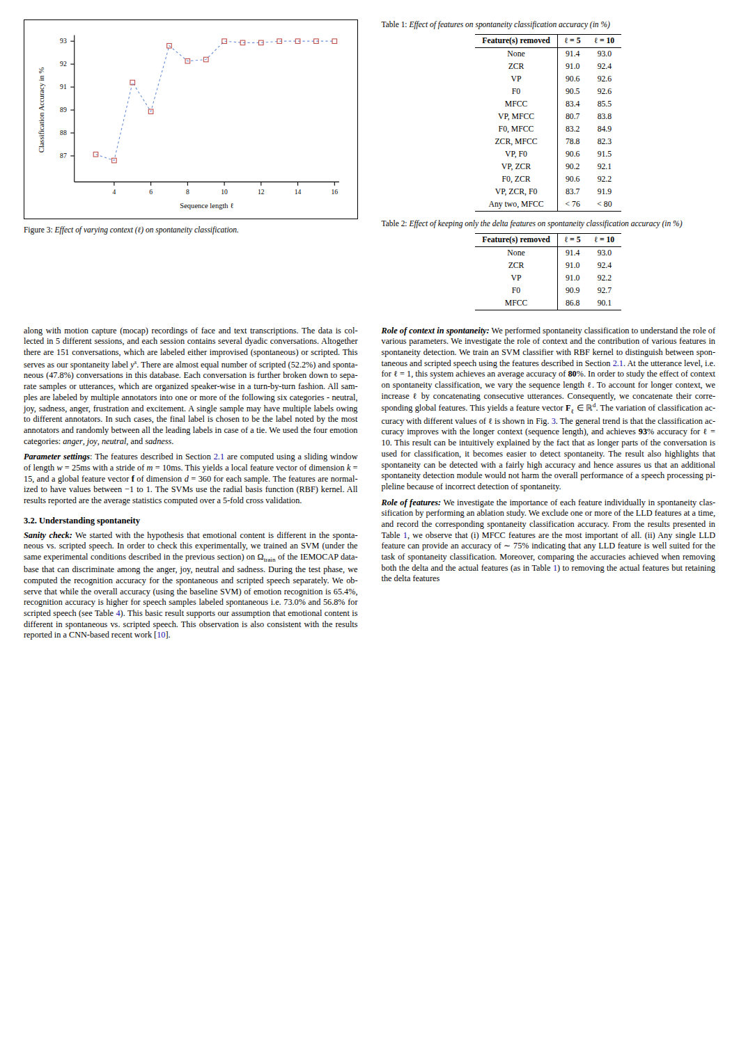93 92 91 89 88 87 4 6 8 10 12 14 16 Classification Accuracy in % Sequence length ℓ
Figure 3: Effect of varying context (ℓ) on spontaneity classification.
Table 1: Effect of features on spontaneity classification accuracy (in %)
| Feature(s) removed | ℓ = 5 | ℓ = 10 |
| --- | --- | --- |
| None | 91.4 | 93.0 |
| ZCR | 91.0 | 92.4 |
| VP | 90.6 | 92.6 |
| F0 | 90.5 | 92.6 |
| MFCC | 83.4 | 85.5 |
| VP, MFCC | 80.7 | 83.8 |
| F0, MFCC | 83.2 | 84.9 |
| ZCR, MFCC | 78.8 | 82.3 |
| VP, F0 | 90.6 | 91.5 |
| VP, ZCR | 90.2 | 92.1 |
| F0, ZCR | 90.6 | 92.2 |
| VP, ZCR, F0 | 83.7 | 91.9 |
| Any two, MFCC | < 76 | < 80 |
Table 2: Effect of keeping only the delta features on spontaneity classification accuracy (in %)
| Feature(s) removed | ℓ = 5 | ℓ = 10 |
| --- | --- | --- |
| None | 91.4 | 93.0 |
| ZCR | 91.0 | 92.4 |
| VP | 91.0 | 92.2 |
| F0 | 90.9 | 92.7 |
| MFCC | 86.8 | 90.1 |
along with motion capture (mocap) recordings of face and text transcriptions. The data is collected in 5 different sessions, and each session contains several dyadic conversations. Altogether there are 151 conversations, which are labeled either improvised (spontaneous) or scripted. This serves as our spontaneity label ys. There are almost equal number of scripted (52.2%) and spontaneous (47.8%) conversations in this database. Each conversation is further broken down to separate samples or utterances, which are organized speaker-wise in a turn-by-turn fashion. All samples are labeled by multiple annotators into one or more of the following six categories - neutral, joy, sadness, anger, frustration and excitement. A single sample may have multiple labels owing to different annotators. In such cases, the final label is chosen to be the label noted by the most annotators and randomly between all the leading labels in case of a tie. We used the four emotion categories: anger, joy, neutral, and sadness.
Parameter settings: The features described in Section 2.1 are computed using a sliding window of length w = 25ms with a stride of m = 10ms. This yields a local feature vector of dimension k = 15, and a global feature vector f of dimension d = 360 for each sample. The features are normalized to have values between −1 to 1. The SVMs use the radial basis function (RBF) kernel. All results reported are the average statistics computed over a 5-fold cross validation.
3.2. Understanding spontaneity
Sanity check: We started with the hypothesis that emotional content is different in the spontaneous vs. scripted speech. In order to check this experimentally, we trained an SVM (under the same experimental conditions described in the previous section) on Ωtrain of the IEMOCAP database that can discriminate among the anger, joy, neutral and sadness. During the test phase, we computed the recognition accuracy for the spontaneous and scripted speech separately. We observe that while the overall accuracy (using the baseline SVM) of emotion recognition is 65.4%, recognition accuracy is higher for speech samples labeled spontaneous i.e. 73.0% and 56.8% for scripted speech (see Table 4). This basic result supports our assumption that emotional content is different in spontaneous vs. scripted speech. This observation is also consistent with the results reported in a CNN-based recent work [10].
Role of context in spontaneity: We performed spontaneity classification to understand the role of various parameters. We investigate the role of context and the contribution of various features in spontaneity detection. We train an SVM classifier with RBF kernel to distinguish between spontaneous and scripted speech using the features described in Section 2.1. At the utterance level, i.e. for ℓ = 1, this system achieves an average accuracy of 80%. In order to study the effect of context on spontaneity classification, we vary the sequence length ℓ. To account for longer context, we increase ℓ by concatenating consecutive utterances. Consequently, we concatenate their corresponding global features. This yields a feature vector Fℓ ∈ ℝd. The variation of classification accuracy with different values of ℓ is shown in Fig. 3. The general trend is that the classification accuracy improves with the longer context (sequence length), and achieves 93% accuracy for ℓ = 10. This result can be intuitively explained by the fact that as longer parts of the conversation is used for classification, it becomes easier to detect spontaneity. The result also highlights that spontaneity can be detected with a fairly high accuracy and hence assures us that an additional spontaneity detection module would not harm the overall performance of a speech processing pipleline because of incorrect detection of spontaneity.
Role of features: We investigate the importance of each feature individually in spontaneity classification by performing an ablation study. We exclude one or more of the LLD features at a time, and record the corresponding spontaneity classification accuracy. From the results presented in Table 1, we observe that (i) MFCC features are the most important of all. (ii) Any single LLD feature can provide an accuracy of ∼ 75% indicating that any LLD feature is well suited for the task of spontaneity classification. Moreover, comparing the accuracies achieved when removing both the delta and the actual features (as in Table 1) to removing the actual features but retaining the delta features